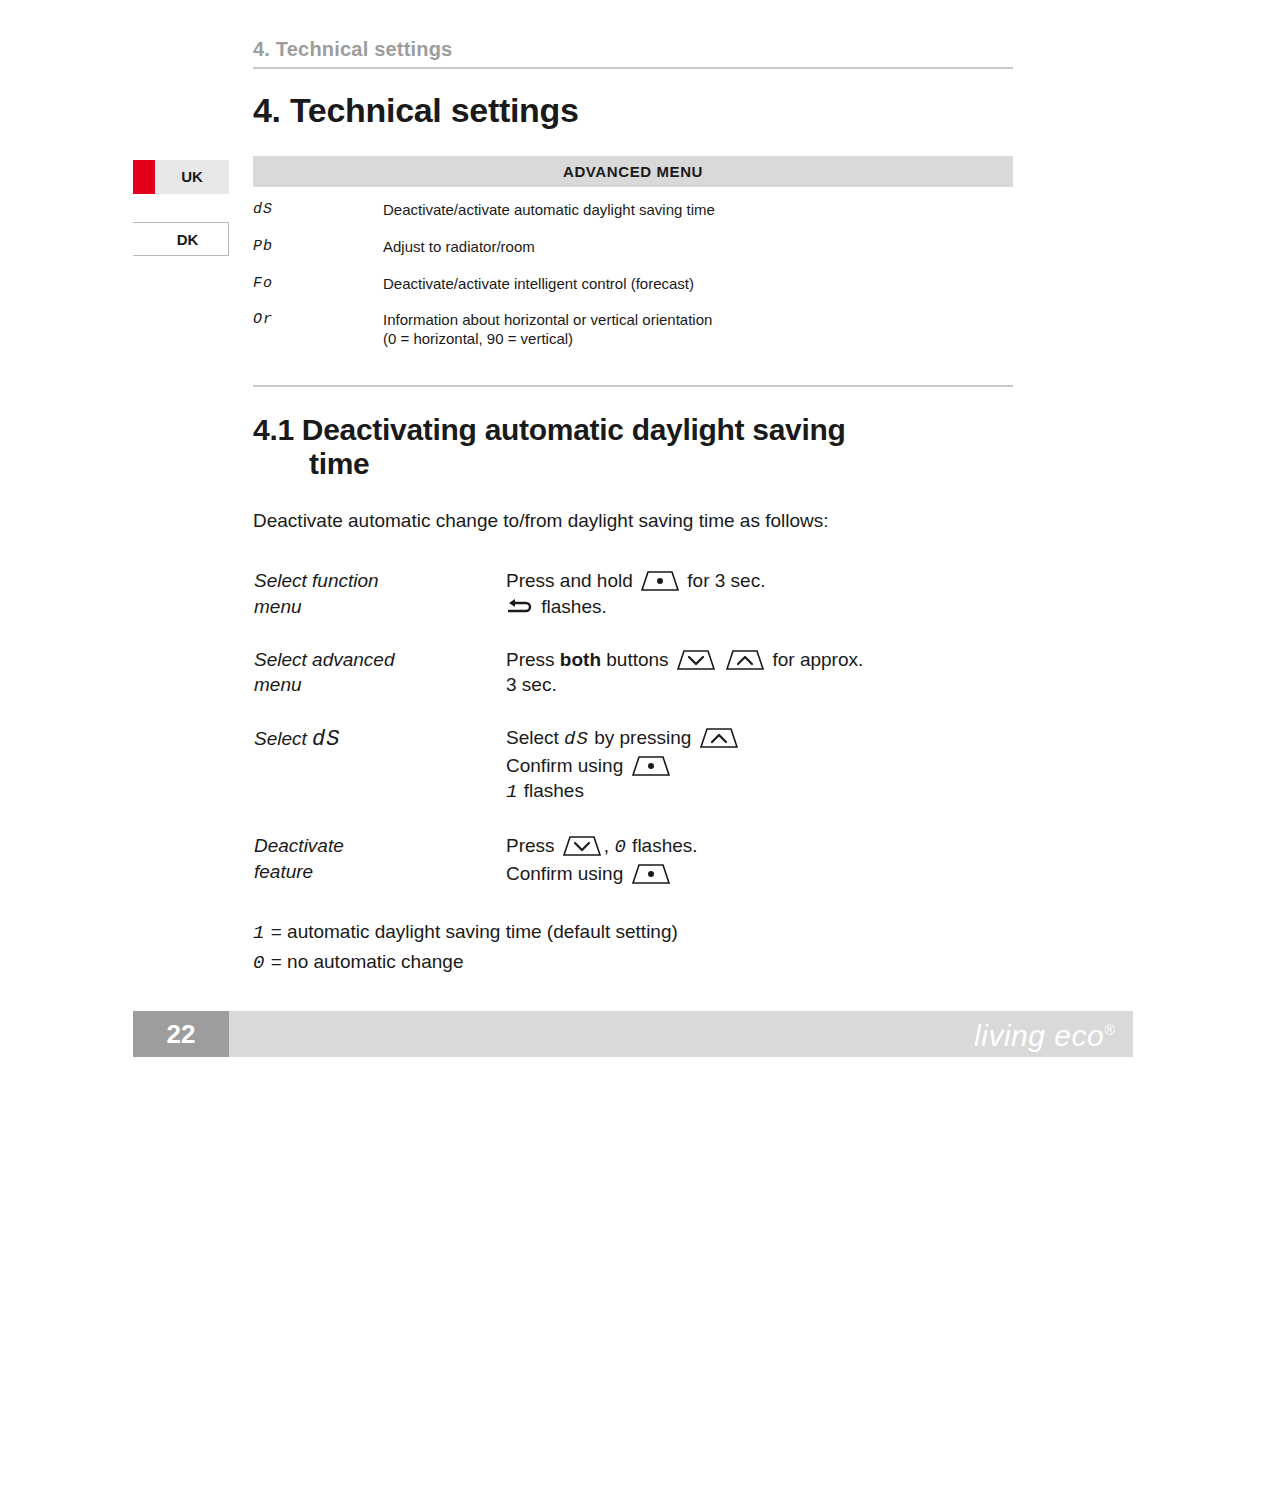4. Technical settings
4. Technical settings
UK
DK
ADVANCED MENU
| dS | Deactivate/activate automatic daylight saving time |
| Pb | Adjust to radiator/room |
| Fo | Deactivate/activate intelligent control (forecast) |
| Or | Information about horizontal or vertical orientation (0 = horizontal, 90 = vertical) |
4.1 Deactivating automatic daylight savingtime
Deactivate automatic change to/from daylight saving time as follows:
| Select function menu | Press and hold for 3 sec. flashes. |
| Select advanced menu | Press both buttons for approx. 3 sec. |
| Select dS | Select dS by pressing Confirm using 1 flashes |
| Deactivate feature | Press , 0 flashes. Confirm using |
1 = automatic daylight saving time (default setting)
0 = no automatic change
22
living eco®